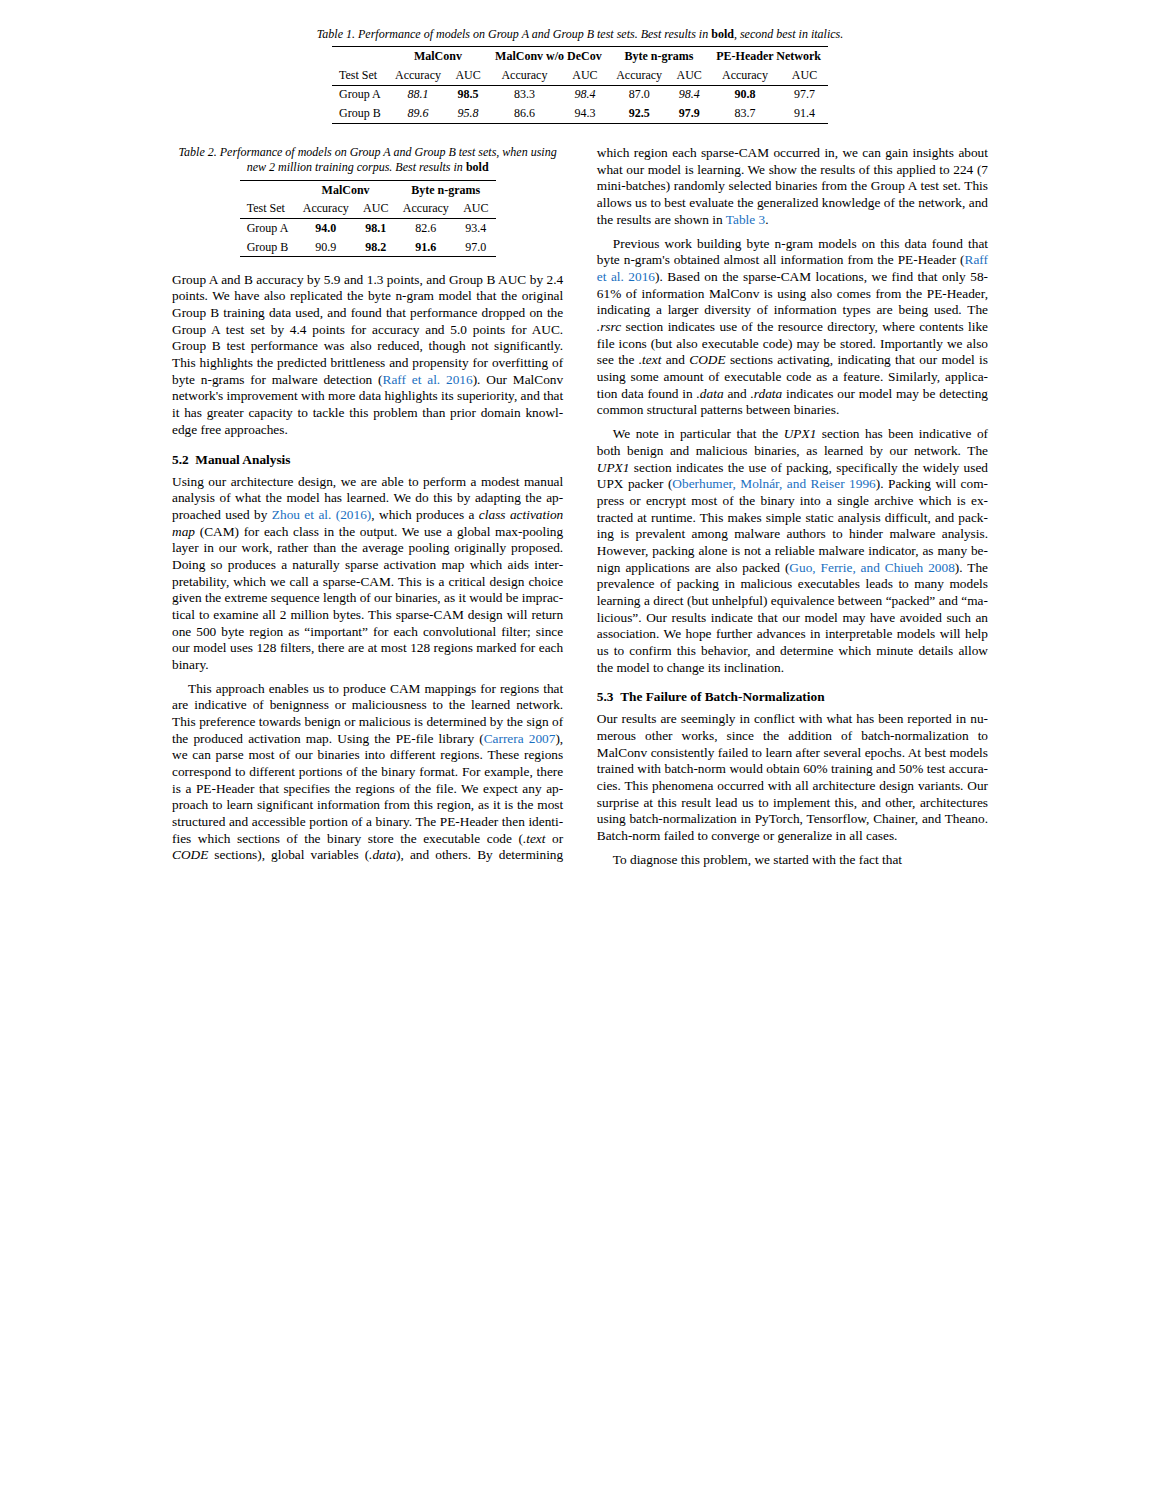Table 1. Performance of models on Group A and Group B test sets. Best results in bold, second best in italics.
| | MalConv | MalConv w/o DeCov | Byte n-grams | PE-Header Network |
| --- | --- | --- | --- | --- |
| Test Set | Accuracy | AUC | Accuracy | AUC | Accuracy | AUC | Accuracy | AUC |
| Group A | 88.1 | 98.5 | 83.3 | 98.4 | 87.0 | 98.4 | 90.8 | 97.7 |
| Group B | 89.6 | 95.8 | 86.6 | 94.3 | 92.5 | 97.9 | 83.7 | 91.4 |
Table 2. Performance of models on Group A and Group B test sets, when using new 2 million training corpus. Best results in bold
| | MalConv | Byte n-grams |
| --- | --- | --- |
| Test Set | Accuracy | AUC | Accuracy | AUC |
| Group A | 94.0 | 98.1 | 82.6 | 93.4 |
| Group B | 90.9 | 98.2 | 91.6 | 97.0 |
Group A and B accuracy by 5.9 and 1.3 points, and Group B AUC by 2.4 points. We have also replicated the byte n-gram model that the original Group B training data used, and found that performance dropped on the Group A test set by 4.4 points for accuracy and 5.0 points for AUC. Group B test performance was also reduced, though not significantly. This highlights the predicted brittleness and propensity for overfitting of byte n-grams for malware detection (Raff et al. 2016). Our MalConv network's improvement with more data highlights its superiority, and that it has greater capacity to tackle this problem than prior domain knowledge free approaches.
5.2 Manual Analysis
Using our architecture design, we are able to perform a modest manual analysis of what the model has learned. We do this by adapting the approached used by Zhou et al. (2016), which produces a class activation map (CAM) for each class in the output. We use a global max-pooling layer in our work, rather than the average pooling originally proposed. Doing so produces a naturally sparse activation map which aids interpretability, which we call a sparse-CAM. This is a critical design choice given the extreme sequence length of our binaries, as it would be impractical to examine all 2 million bytes. This sparse-CAM design will return one 500 byte region as “important” for each convolutional filter; since our model uses 128 filters, there are at most 128 regions marked for each binary.
This approach enables us to produce CAM mappings for regions that are indicative of benignness or maliciousness to the learned network. This preference towards benign or malicious is determined by the sign of the produced activation map. Using the PE-file library (Carrera 2007), we can parse most of our binaries into different regions. These regions correspond to different portions of the binary format. For example, there is a PE-Header that specifies the regions of the file. We expect any approach to learn significant information from this region, as it is the most structured and accessible portion of a binary. The PE-Header then identifies which sections of the binary store the executable code (.text or CODE sections), global variables (.data), and others. By determining which region each sparse-CAM occurred in, we can gain insights about what our model is learning. We show the results of this applied to 224 (7 mini-batches) randomly selected binaries from the Group A test set. This allows us to best evaluate the generalized knowledge of the network, and the results are shown in Table 3.
Previous work building byte n-gram models on this data found that byte n-gram's obtained almost all information from the PE-Header (Raff et al. 2016). Based on the sparse-CAM locations, we find that only 58-61% of information MalConv is using also comes from the PE-Header, indicating a larger diversity of information types are being used. The .rsrc section indicates use of the resource directory, where contents like file icons (but also executable code) may be stored. Importantly we also see the .text and CODE sections activating, indicating that our model is using some amount of executable code as a feature. Similarly, application data found in .data and .rdata indicates our model may be detecting common structural patterns between binaries.
We note in particular that the UPX1 section has been indicative of both benign and malicious binaries, as learned by our network. The UPX1 section indicates the use of packing, specifically the widely used UPX packer (Oberhumer, Molnár, and Reiser 1996). Packing will compress or encrypt most of the binary into a single archive which is extracted at runtime. This makes simple static analysis difficult, and packing is prevalent among malware authors to hinder malware analysis. However, packing alone is not a reliable malware indicator, as many benign applications are also packed (Guo, Ferrie, and Chiueh 2008). The prevalence of packing in malicious executables leads to many models learning a direct (but unhelpful) equivalence between “packed” and “malicious”. Our results indicate that our model may have avoided such an association. We hope further advances in interpretable models will help us to confirm this behavior, and determine which minute details allow the model to change its inclination.
5.3 The Failure of Batch-Normalization
Our results are seemingly in conflict with what has been reported in numerous other works, since the addition of batch-normalization to MalConv consistently failed to learn after several epochs. At best models trained with batch-norm would obtain 60% training and 50% test accuracies. This phenomena occurred with all architecture design variants. Our surprise at this result lead us to implement this, and other, architectures using batch-normalization in PyTorch, Tensorflow, Chainer, and Theano. Batch-norm failed to converge or generalize in all cases.
To diagnose this problem, we started with the fact that